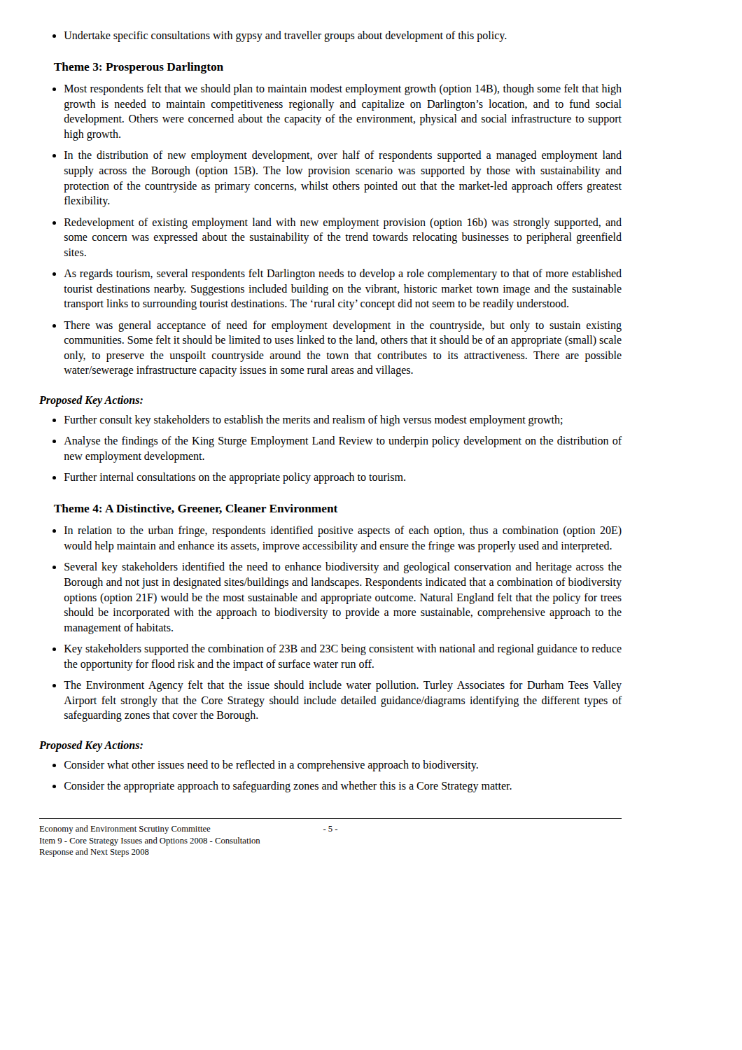Undertake specific consultations with gypsy and traveller groups about development of this policy.
Theme 3: Prosperous Darlington
Most respondents felt that we should plan to maintain modest employment growth (option 14B), though some felt that high growth is needed to maintain competitiveness regionally and capitalize on Darlington’s location, and to fund social development. Others were concerned about the capacity of the environment, physical and social infrastructure to support high growth.
In the distribution of new employment development, over half of respondents supported a managed employment land supply across the Borough (option 15B). The low provision scenario was supported by those with sustainability and protection of the countryside as primary concerns, whilst others pointed out that the market-led approach offers greatest flexibility.
Redevelopment of existing employment land with new employment provision (option 16b) was strongly supported, and some concern was expressed about the sustainability of the trend towards relocating businesses to peripheral greenfield sites.
As regards tourism, several respondents felt Darlington needs to develop a role complementary to that of more established tourist destinations nearby. Suggestions included building on the vibrant, historic market town image and the sustainable transport links to surrounding tourist destinations. The ‘rural city’ concept did not seem to be readily understood.
There was general acceptance of need for employment development in the countryside, but only to sustain existing communities. Some felt it should be limited to uses linked to the land, others that it should be of an appropriate (small) scale only, to preserve the unspoilt countryside around the town that contributes to its attractiveness. There are possible water/sewerage infrastructure capacity issues in some rural areas and villages.
Proposed Key Actions:
Further consult key stakeholders to establish the merits and realism of high versus modest employment growth;
Analyse the findings of the King Sturge Employment Land Review to underpin policy development on the distribution of new employment development.
Further internal consultations on the appropriate policy approach to tourism.
Theme 4: A Distinctive, Greener, Cleaner Environment
In relation to the urban fringe, respondents identified positive aspects of each option, thus a combination (option 20E) would help maintain and enhance its assets, improve accessibility and ensure the fringe was properly used and interpreted.
Several key stakeholders identified the need to enhance biodiversity and geological conservation and heritage across the Borough and not just in designated sites/buildings and landscapes. Respondents indicated that a combination of biodiversity options (option 21F) would be the most sustainable and appropriate outcome. Natural England felt that the policy for trees should be incorporated with the approach to biodiversity to provide a more sustainable, comprehensive approach to the management of habitats.
Key stakeholders supported the combination of 23B and 23C being consistent with national and regional guidance to reduce the opportunity for flood risk and the impact of surface water run off.
The Environment Agency felt that the issue should include water pollution. Turley Associates for Durham Tees Valley Airport felt strongly that the Core Strategy should include detailed guidance/diagrams identifying the different types of safeguarding zones that cover the Borough.
Proposed Key Actions:
Consider what other issues need to be reflected in a comprehensive approach to biodiversity.
Consider the appropriate approach to safeguarding zones and whether this is a Core Strategy matter.
- 5 - Economy and Environment Scrutiny Committee
Item 9 - Core Strategy Issues and Options 2008 - Consultation
Response and Next Steps 2008